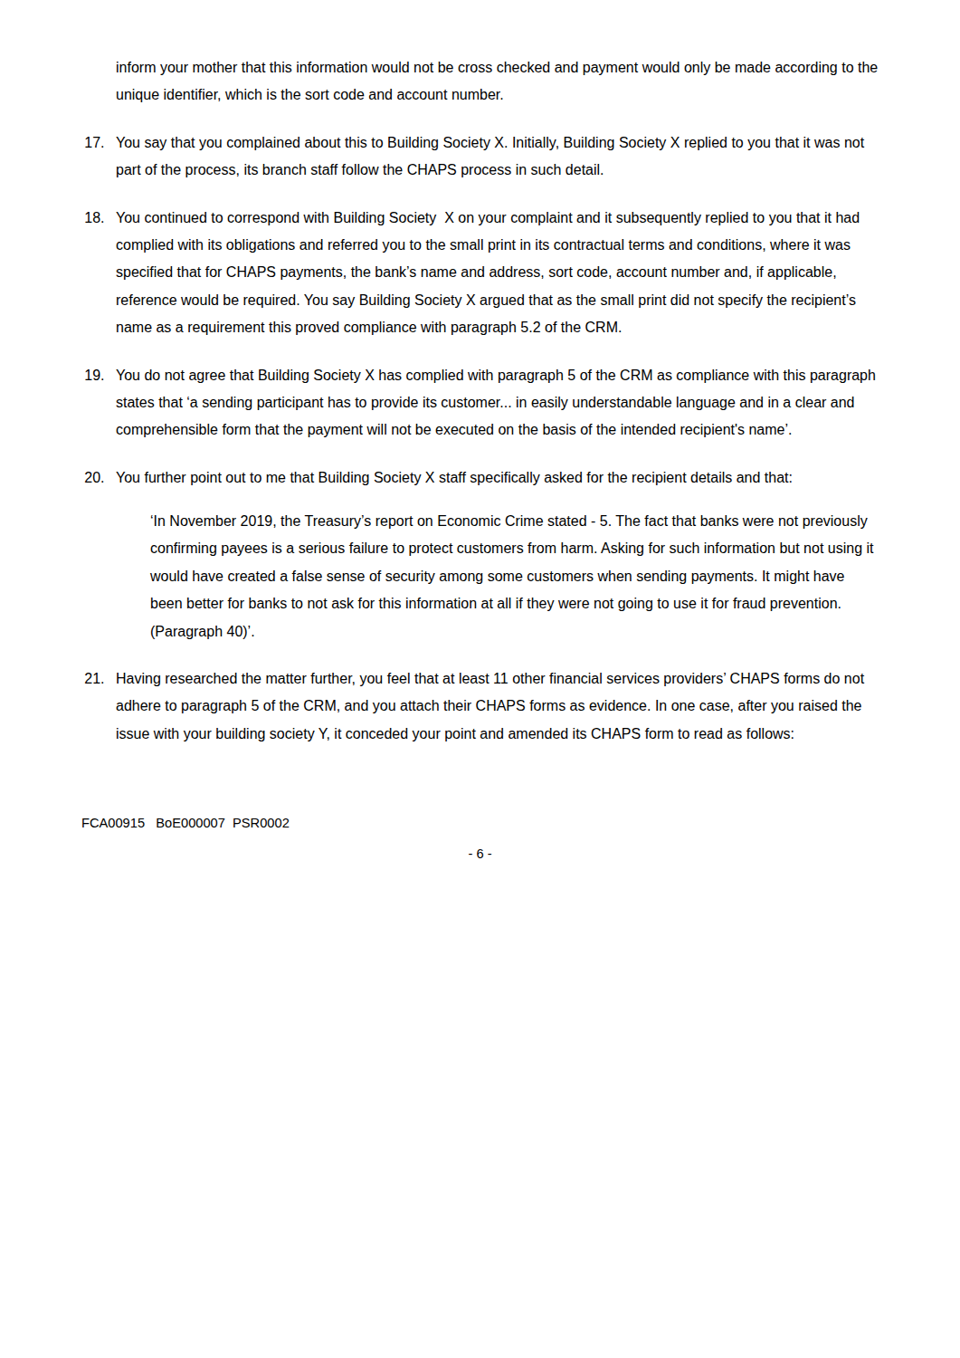inform your mother that this information would not be cross checked and payment would only be made according to the unique identifier, which is the sort code and account number.
You say that you complained about this to Building Society X. Initially, Building Society X replied to you that it was not part of the process, its branch staff follow the CHAPS process in such detail.
You continued to correspond with Building Society X on your complaint and it subsequently replied to you that it had complied with its obligations and referred you to the small print in its contractual terms and conditions, where it was specified that for CHAPS payments, the bank’s name and address, sort code, account number and, if applicable, reference would be required. You say Building Society X argued that as the small print did not specify the recipient’s name as a requirement this proved compliance with paragraph 5.2 of the CRM.
You do not agree that Building Society X has complied with paragraph 5 of the CRM as compliance with this paragraph states that ‘a sending participant has to provide its customer... in easily understandable language and in a clear and comprehensible form that the payment will not be executed on the basis of the intended recipient's name’.
You further point out to me that Building Society X staff specifically asked for the recipient details and that:
‘In November 2019, the Treasury’s report on Economic Crime stated - 5. The fact that banks were not previously confirming payees is a serious failure to protect customers from harm. Asking for such information but not using it would have created a false sense of security among some customers when sending payments. It might have been better for banks to not ask for this information at all if they were not going to use it for fraud prevention. (Paragraph 40)’.
Having researched the matter further, you feel that at least 11 other financial services providers’ CHAPS forms do not adhere to paragraph 5 of the CRM, and you attach their CHAPS forms as evidence. In one case, after you raised the issue with your building society Y, it conceded your point and amended its CHAPS form to read as follows:
FCA00915 BoE000007 PSR0002
- 6 -